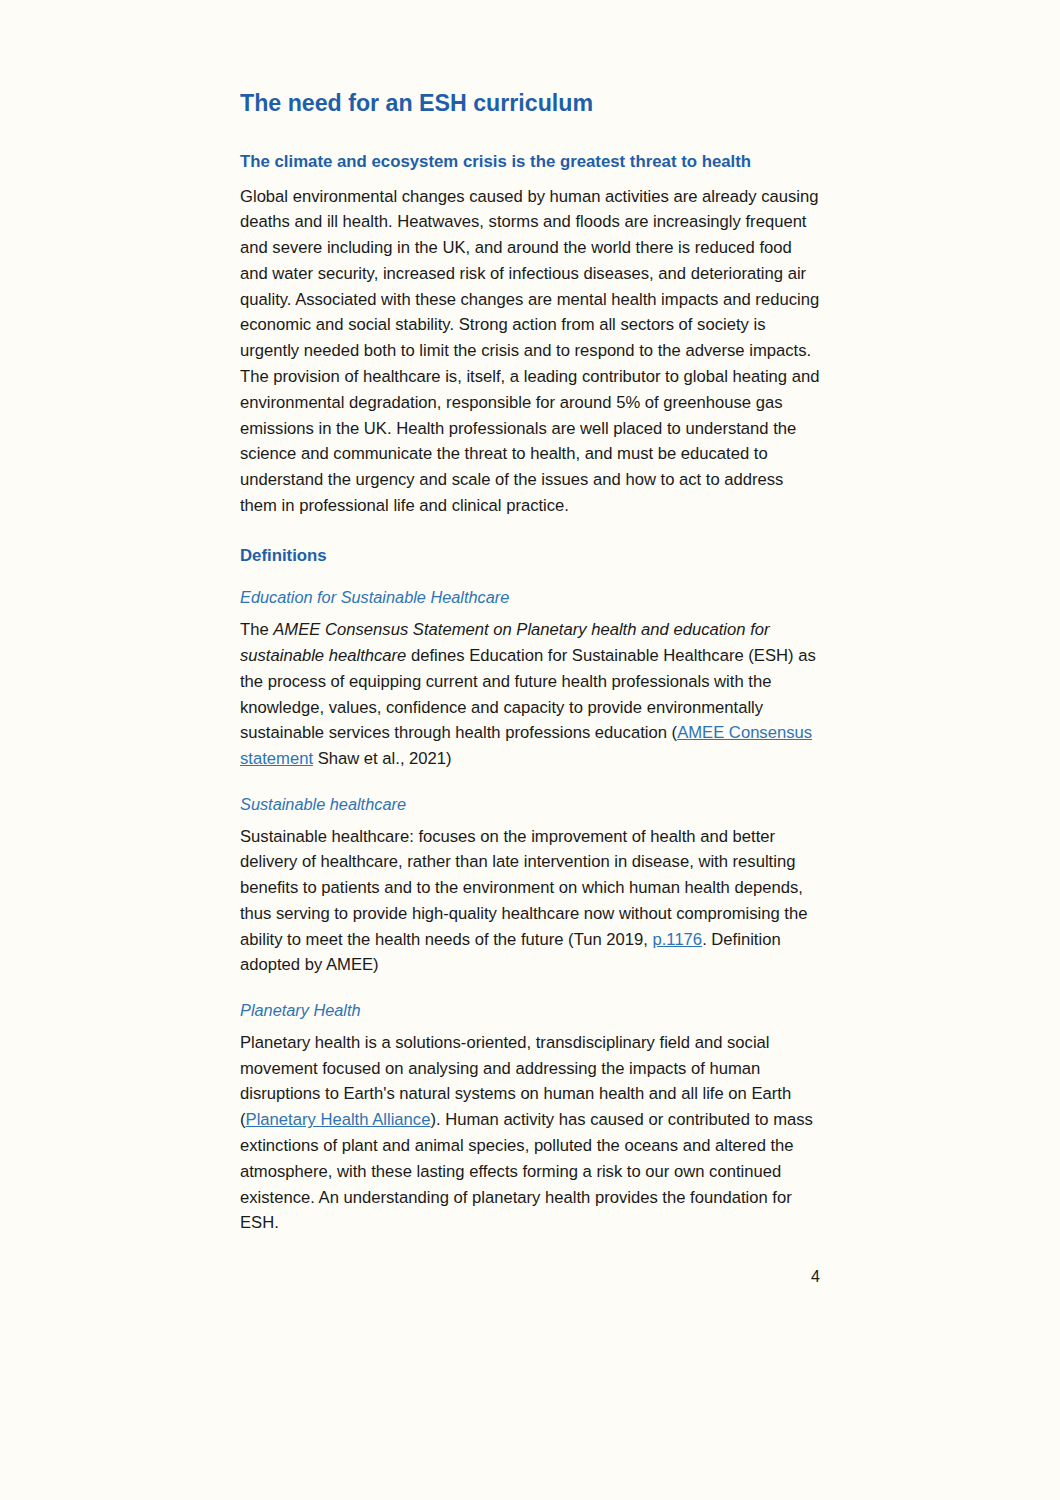The need for an ESH curriculum
The climate and ecosystem crisis is the greatest threat to health
Global environmental changes caused by human activities are already causing deaths and ill health. Heatwaves, storms and floods are increasingly frequent and severe including in the UK, and around the world there is reduced food and water security, increased risk of infectious diseases, and deteriorating air quality. Associated with these changes are mental health impacts and reducing economic and social stability. Strong action from all sectors of society is urgently needed both to limit the crisis and to respond to the adverse impacts. The provision of healthcare is, itself, a leading contributor to global heating and environmental degradation, responsible for around 5% of greenhouse gas emissions in the UK. Health professionals are well placed to understand the science and communicate the threat to health, and must be educated to understand the urgency and scale of the issues and how to act to address them in professional life and clinical practice.
Definitions
Education for Sustainable Healthcare
The AMEE Consensus Statement on Planetary health and education for sustainable healthcare defines Education for Sustainable Healthcare (ESH) as the process of equipping current and future health professionals with the knowledge, values, confidence and capacity to provide environmentally sustainable services through health professions education (AMEE Consensus statement Shaw et al., 2021)
Sustainable healthcare
Sustainable healthcare: focuses on the improvement of health and better delivery of healthcare, rather than late intervention in disease, with resulting benefits to patients and to the environment on which human health depends, thus serving to provide high-quality healthcare now without compromising the ability to meet the health needs of the future (Tun 2019, p.1176. Definition adopted by AMEE)
Planetary Health
Planetary health is a solutions-oriented, transdisciplinary field and social movement focused on analysing and addressing the impacts of human disruptions to Earth's natural systems on human health and all life on Earth (Planetary Health Alliance). Human activity has caused or contributed to mass extinctions of plant and animal species, polluted the oceans and altered the atmosphere, with these lasting effects forming a risk to our own continued existence. An understanding of planetary health provides the foundation for ESH.
4